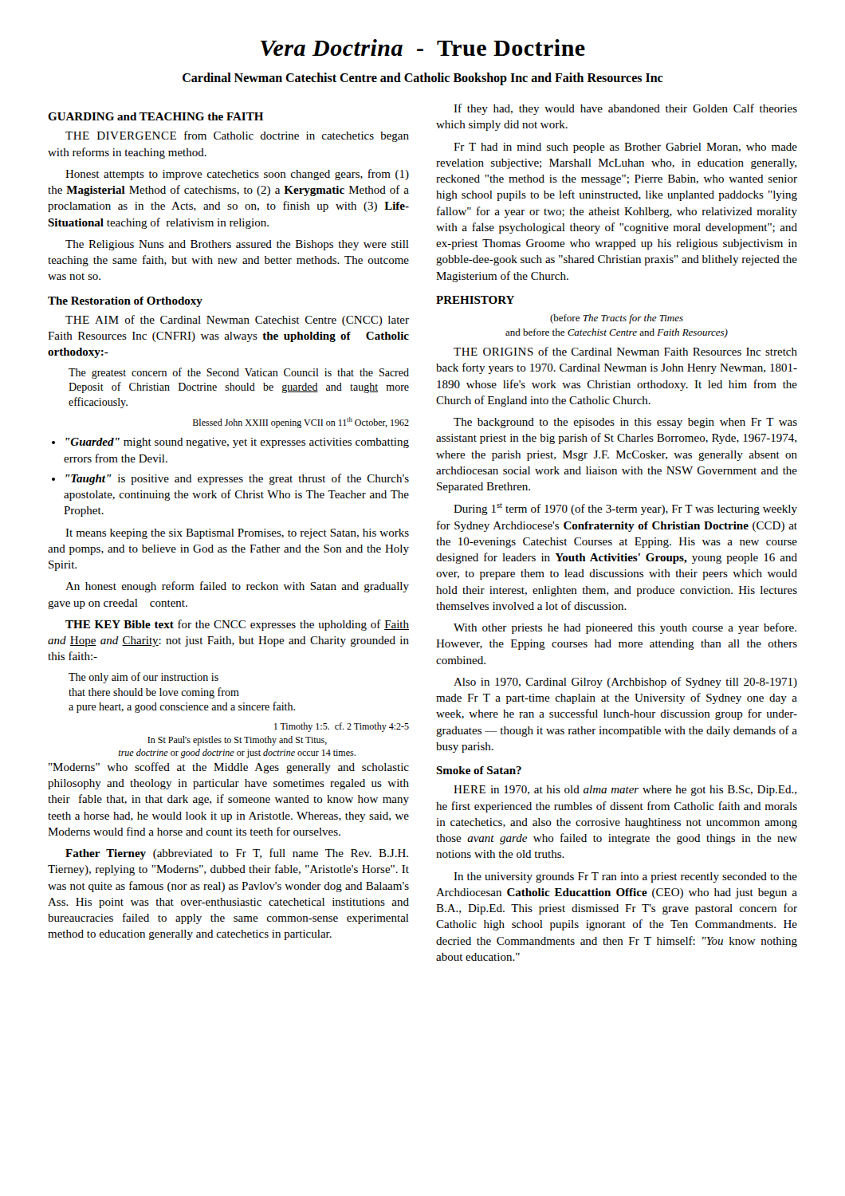Vera Doctrina - True Doctrine
Cardinal Newman Catechist Centre and Catholic Bookshop Inc and Faith Resources Inc
GUARDING and TEACHING the FAITH
THE DIVERGENCE from Catholic doctrine in catechetics began with reforms in teaching method.
Honest attempts to improve catechetics soon changed gears, from (1) the Magisterial Method of catechisms, to (2) a Kerygmatic Method of a proclamation as in the Acts, and so on, to finish up with (3) Life-Situational teaching of relativism in religion.
The Religious Nuns and Brothers assured the Bishops they were still teaching the same faith, but with new and better methods. The outcome was not so.
The Restoration of Orthodoxy
THE AIM of the Cardinal Newman Catechist Centre (CNCC) later Faith Resources Inc (CNFRI) was always the upholding of Catholic orthodoxy:-
The greatest concern of the Second Vatican Council is that the Sacred Deposit of Christian Doctrine should be guarded and taught more efficaciously.
Blessed John XXIII opening VCII on 11th October, 1962
"Guarded" might sound negative, yet it expresses activities combatting errors from the Devil.
"Taught" is positive and expresses the great thrust of the Church's apostolate, continuing the work of Christ Who is The Teacher and The Prophet.
It means keeping the six Baptismal Promises, to reject Satan, his works and pomps, and to believe in God as the Father and the Son and the Holy Spirit.
An honest enough reform failed to reckon with Satan and gradually gave up on creedal content.
THE KEY Bible text for the CNCC expresses the upholding of Faith and Hope and Charity: not just Faith, but Hope and Charity grounded in this faith:-
The only aim of our instruction is
that there should be love coming from
a pure heart, a good conscience and a sincere faith.
1 Timothy 1:5. cf. 2 Timothy 4:2-5
In St Paul's epistles to St Timothy and St Titus,
true doctrine or good doctrine or just doctrine occur 14 times.
"Moderns" who scoffed at the Middle Ages generally and scholastic philosophy and theology in particular have sometimes regaled us with their fable that, in that dark age, if someone wanted to know how many teeth a horse had, he would look it up in Aristotle. Whereas, they said, we Moderns would find a horse and count its teeth for ourselves.
Father Tierney (abbreviated to Fr T, full name The Rev. B.J.H. Tierney), replying to "Moderns", dubbed their fable, "Aristotle's Horse". It was not quite as famous (nor as real) as Pavlov's wonder dog and Balaam's Ass. His point was that over-enthusiastic catechetical institutions and bureaucracies failed to apply the same common-sense experimental method to education generally and catechetics in particular.
If they had, they would have abandoned their Golden Calf theories which simply did not work.
Fr T had in mind such people as Brother Gabriel Moran, who made revelation subjective; Marshall McLuhan who, in education generally, reckoned "the method is the message"; Pierre Babin, who wanted senior high school pupils to be left uninstructed, like unplanted paddocks "lying fallow" for a year or two; the atheist Kohlberg, who relativized morality with a false psychological theory of "cognitive moral development"; and ex-priest Thomas Groome who wrapped up his religious subjectivism in gobble-dee-gook such as "shared Christian praxis" and blithely rejected the Magisterium of the Church.
PREHISTORY
(before The Tracts for the Times
and before the Catechist Centre and Faith Resources)
THE ORIGINS of the Cardinal Newman Faith Resources Inc stretch back forty years to 1970. Cardinal Newman is John Henry Newman, 1801-1890 whose life's work was Christian orthodoxy. It led him from the Church of England into the Catholic Church.
The background to the episodes in this essay begin when Fr T was assistant priest in the big parish of St Charles Borromeo, Ryde, 1967-1974, where the parish priest, Msgr J.F. McCosker, was generally absent on archdiocesan social work and liaison with the NSW Government and the Separated Brethren.
During 1st term of 1970 (of the 3-term year), Fr T was lecturing weekly for Sydney Archdiocese's Confraternity of Christian Doctrine (CCD) at the 10-evenings Catechist Courses at Epping. His was a new course designed for leaders in Youth Activities' Groups, young people 16 and over, to prepare them to lead discussions with their peers which would hold their interest, enlighten them, and produce conviction. His lectures themselves involved a lot of discussion.
With other priests he had pioneered this youth course a year before. However, the Epping courses had more attending than all the others combined.
Also in 1970, Cardinal Gilroy (Archbishop of Sydney till 20-8-1971) made Fr T a part-time chaplain at the University of Sydney one day a week, where he ran a successful lunch-hour discussion group for under-graduates — though it was rather incompatible with the daily demands of a busy parish.
Smoke of Satan?
HERE in 1970, at his old alma mater where he got his B.Sc, Dip.Ed., he first experienced the rumbles of dissent from Catholic faith and morals in catechetics, and also the corrosive haughtiness not uncommon among those avant garde who failed to integrate the good things in the new notions with the old truths.
In the university grounds Fr T ran into a priest recently seconded to the Archdiocesan Catholic Educattion Office (CEO) who had just begun a B.A., Dip.Ed. This priest dismissed Fr T's grave pastoral concern for Catholic high school pupils ignorant of the Ten Commandments. He decried the Commandments and then Fr T himself: "You know nothing about education."